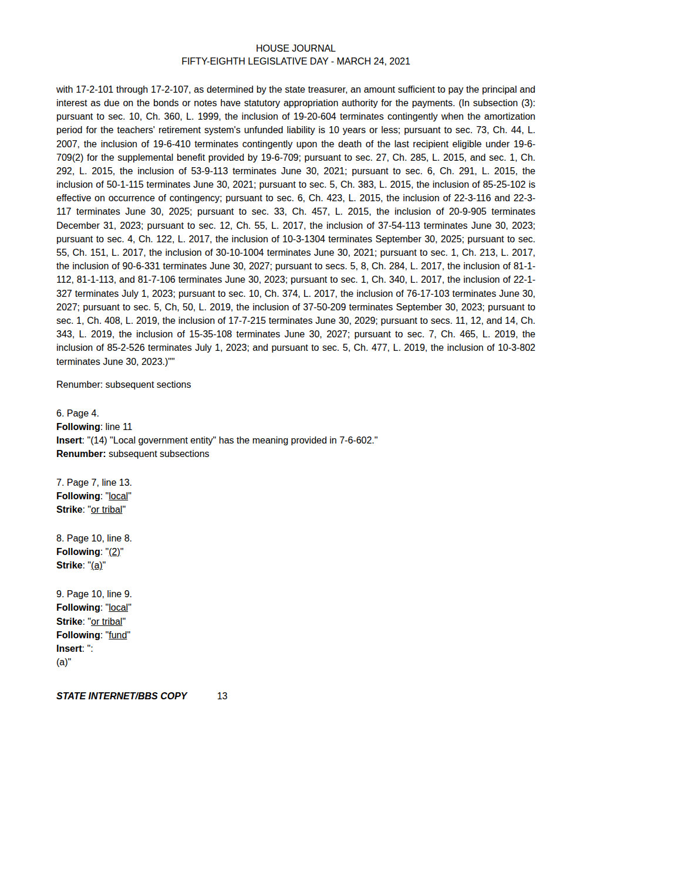HOUSE JOURNAL
FIFTY-EIGHTH LEGISLATIVE DAY - MARCH 24, 2021
with 17-2-101 through 17-2-107, as determined by the state treasurer, an amount sufficient to pay the principal and interest as due on the bonds or notes have statutory appropriation authority for the payments. (In subsection (3): pursuant to sec. 10, Ch. 360, L. 1999, the inclusion of 19-20-604 terminates contingently when the amortization period for the teachers' retirement system's unfunded liability is 10 years or less; pursuant to sec. 73, Ch. 44, L. 2007, the inclusion of 19-6-410 terminates contingently upon the death of the last recipient eligible under 19-6-709(2) for the supplemental benefit provided by 19-6-709; pursuant to sec. 27, Ch. 285, L. 2015, and sec. 1, Ch. 292, L. 2015, the inclusion of 53-9-113 terminates June 30, 2021; pursuant to sec. 6, Ch. 291, L. 2015, the inclusion of 50-1-115 terminates June 30, 2021; pursuant to sec. 5, Ch. 383, L. 2015, the inclusion of 85-25-102 is effective on occurrence of contingency; pursuant to sec. 6, Ch. 423, L. 2015, the inclusion of 22-3-116 and 22-3-117 terminates June 30, 2025; pursuant to sec. 33, Ch. 457, L. 2015, the inclusion of 20-9-905 terminates December 31, 2023; pursuant to sec. 12, Ch. 55, L. 2017, the inclusion of 37-54-113 terminates June 30, 2023; pursuant to sec. 4, Ch. 122, L. 2017, the inclusion of 10-3-1304 terminates September 30, 2025; pursuant to sec. 55, Ch. 151, L. 2017, the inclusion of 30-10-1004 terminates June 30, 2021; pursuant to sec. 1, Ch. 213, L. 2017, the inclusion of 90-6-331 terminates June 30, 2027; pursuant to secs. 5, 8, Ch. 284, L. 2017, the inclusion of 81-1-112, 81-1-113, and 81-7-106 terminates June 30, 2023; pursuant to sec. 1, Ch. 340, L. 2017, the inclusion of 22-1-327 terminates July 1, 2023; pursuant to sec. 10, Ch. 374, L. 2017, the inclusion of 76-17-103 terminates June 30, 2027; pursuant to sec. 5, Ch, 50, L. 2019, the inclusion of 37-50-209 terminates September 30, 2023; pursuant to sec. 1, Ch. 408, L. 2019, the inclusion of 17-7-215 terminates June 30, 2029; pursuant to secs. 11, 12, and 14, Ch. 343, L. 2019, the inclusion of 15-35-108 terminates June 30, 2027; pursuant to sec. 7, Ch. 465, L. 2019, the inclusion of 85-2-526 terminates July 1, 2023; and pursuant to sec. 5, Ch. 477, L. 2019, the inclusion of 10-3-802 terminates June 30, 2023.)""
Renumber: subsequent sections
6. Page 4.
Following: line 11
Insert: "(14) "Local government entity" has the meaning provided in 7-6-602."
Renumber: subsequent subsections
7. Page 7, line 13.
Following: "local"
Strike: "or tribal"
8. Page 10, line 8.
Following: "(2)"
Strike: "(a)"
9. Page 10, line 9.
Following: "local"
Strike: "or tribal"
Following: "fund"
Insert: ":
(a)"
STATE INTERNET/BBS COPY 13